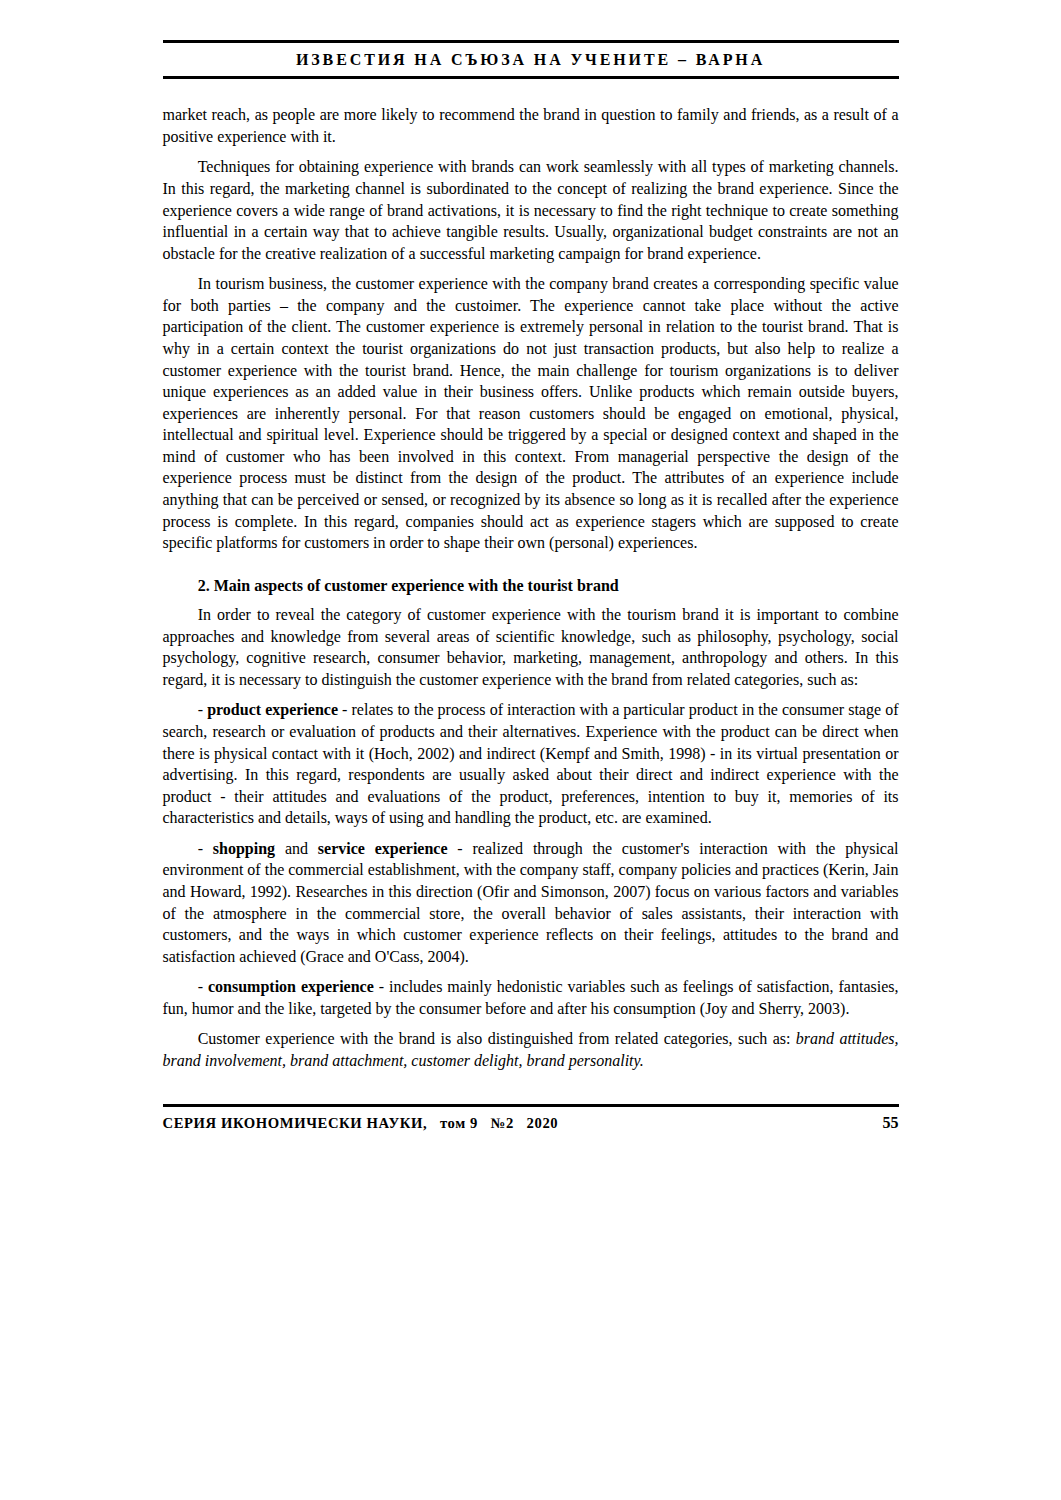Известия на съюза на учените – Варна
market reach, as people are more likely to recommend the brand in question to family and friends, as a result of a positive experience with it.
Techniques for obtaining experience with brands can work seamlessly with all types of marketing channels. In this regard, the marketing channel is subordinated to the concept of realizing the brand experience. Since the experience covers a wide range of brand activations, it is necessary to find the right technique to create something influential in a certain way that to achieve tangible results. Usually, organizational budget constraints are not an obstacle for the creative realization of a successful marketing campaign for brand experience.
In tourism business, the customer experience with the company brand creates a corresponding specific value for both parties – the company and the custoimer. The experience cannot take place without the active participation of the client. The customer experience is extremely personal in relation to the tourist brand. That is why in a certain context the tourist organizations do not just transaction products, but also help to realize a customer experience with the tourist brand. Hence, the main challenge for tourism organizations is to deliver unique experiences as an added value in their business offers. Unlike products which remain outside buyers, experiences are inherently personal. For that reason customers should be engaged on emotional, physical, intellectual and spiritual level. Experience should be triggered by a special or designed context and shaped in the mind of customer who has been involved in this context. From managerial perspective the design of the experience process must be distinct from the design of the product. The attributes of an experience include anything that can be perceived or sensed, or recognized by its absence so long as it is recalled after the experience process is complete. In this regard, companies should act as experience stagers which are supposed to create specific platforms for customers in order to shape their own (personal) experiences.
2. Main aspects of customer experience with the tourist brand
In order to reveal the category of customer experience with the tourism brand it is important to combine approaches and knowledge from several areas of scientific knowledge, such as philosophy, psychology, social psychology, cognitive research, consumer behavior, marketing, management, anthropology and others. In this regard, it is necessary to distinguish the customer experience with the brand from related categories, such as:
product experience - relates to the process of interaction with a particular product in the consumer stage of search, research or evaluation of products and their alternatives. Experience with the product can be direct when there is physical contact with it (Hoch, 2002) and indirect (Kempf and Smith, 1998) - in its virtual presentation or advertising. In this regard, respondents are usually asked about their direct and indirect experience with the product - their attitudes and evaluations of the product, preferences, intention to buy it, memories of its characteristics and details, ways of using and handling the product, etc. are examined.
shopping and service experience - realized through the customer's interaction with the physical environment of the commercial establishment, with the company staff, company policies and practices (Kerin, Jain and Howard, 1992). Researches in this direction (Ofir and Simonson, 2007) focus on various factors and variables of the atmosphere in the commercial store, the overall behavior of sales assistants, their interaction with customers, and the ways in which customer experience reflects on their feelings, attitudes to the brand and satisfaction achieved (Grace and O'Cass, 2004).
consumption experience - includes mainly hedonistic variables such as feelings of satisfaction, fantasies, fun, humor and the like, targeted by the consumer before and after his consumption (Joy and Sherry, 2003).
Customer experience with the brand is also distinguished from related categories, such as: brand attitudes, brand involvement, brand attachment, customer delight, brand personality.
СЕРИЯ ИКОНОМИЧЕСКИ НАУКИ, том 9 №2 2020 55